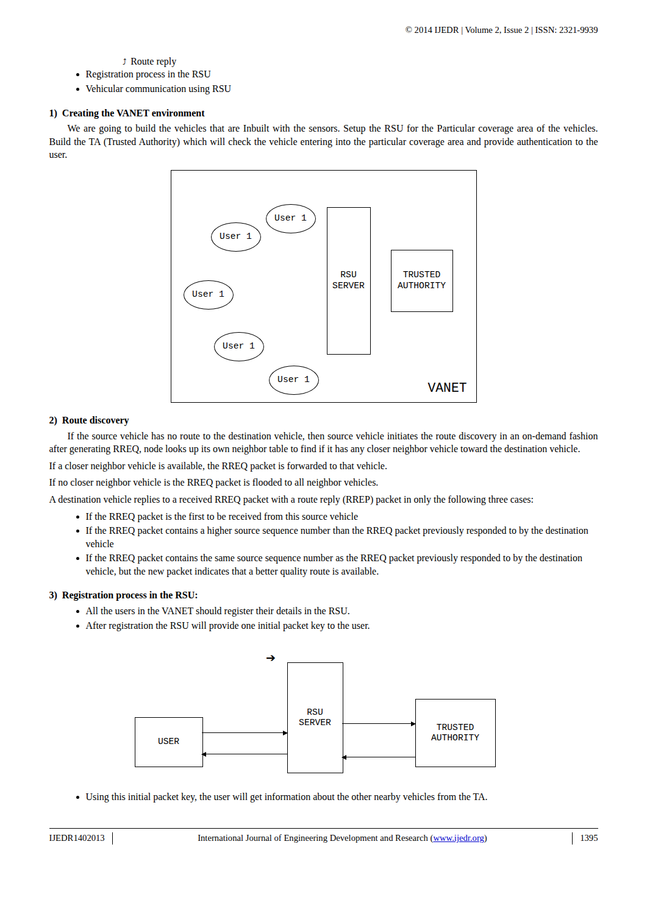© 2014 IJEDR | Volume 2, Issue 2 | ISSN: 2321-9939
Route reply
Registration process in the RSU
Vehicular communication using RSU
1) Creating the VANET environment
We are going to build the vehicles that are Inbuilt with the sensors. Setup the RSU for the Particular coverage area of the vehicles. Build the TA (Trusted Authority) which will check the vehicle entering into the particular coverage area and provide authentication to the user.
User 1
User 1
User 1
User 1
User 1
RSU
SERVER
TRUSTED
AUTHORITY
VANET
2) Route discovery
If the source vehicle has no route to the destination vehicle, then source vehicle initiates the route discovery in an on-demand fashion after generating RREQ, node looks up its own neighbor table to find if it has any closer neighbor vehicle toward the destination vehicle.
If a closer neighbor vehicle is available, the RREQ packet is forwarded to that vehicle.
If no closer neighbor vehicle is the RREQ packet is flooded to all neighbor vehicles.
A destination vehicle replies to a received RREQ packet with a route reply (RREP) packet in only the following three cases:
If the RREQ packet is the first to be received from this source vehicle
If the RREQ packet contains a higher source sequence number than the RREQ packet previously responded to by the destination vehicle
If the RREQ packet contains the same source sequence number as the RREQ packet previously responded to by the destination vehicle, but the new packet indicates that a better quality route is available.
3) Registration process in the RSU:
All the users in the VANET should register their details in the RSU.
After registration the RSU will provide one initial packet key to the user.
➔
USER
RSU
SERVER
TRUSTED
AUTHORITY
Using this initial packet key, the user will get information about the other nearby vehicles from the TA.
IJEDR1402013
International Journal of Engineering Development and Research (www.ijedr.org)
1395